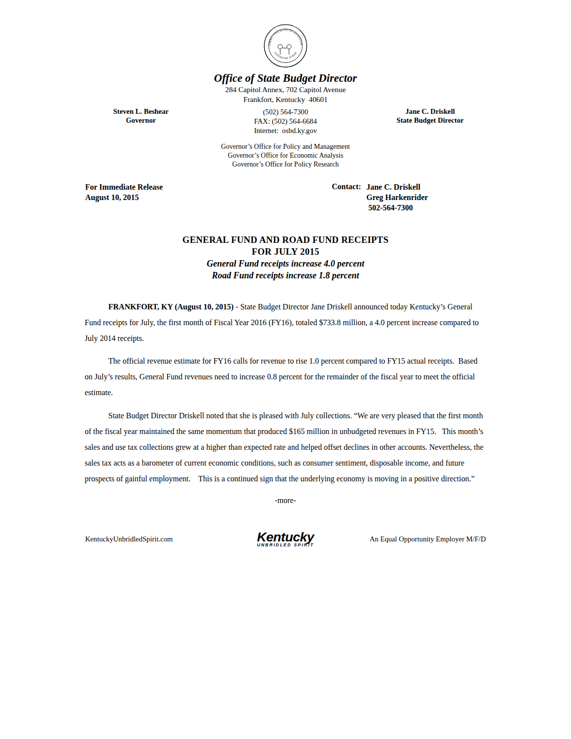COMMONWEALTH OF KENTUCKY UNITED WE STAND
Office of State Budget Director
284 Capitol Annex, 702 Capitol Avenue
Frankfort, Kentucky 40601
| Steven L. Beshear Governor | (502) 564-7300 FAX: (502) 564-6684 Internet: osbd.ky.gov | Jane C. Driskell State Budget Director |
Governor’s Office for Policy and Management
Governor’s Office for Economic Analysis
Governor’s Office for Policy Research
| For Immediate Release August 10, 2015 | Contact: | Jane C. Driskell Greg Harkenrider 502-564-7300 |
GENERAL FUND AND ROAD FUND RECEIPTS
FOR JULY 2015
General Fund receipts increase 4.0 percent
Road Fund receipts increase 1.8 percent
FRANKFORT, KY (August 10, 2015) - State Budget Director Jane Driskell announced today Kentucky’s General Fund receipts for July, the first month of Fiscal Year 2016 (FY16), totaled $733.8 million, a 4.0 percent increase compared to July 2014 receipts.
The official revenue estimate for FY16 calls for revenue to rise 1.0 percent compared to FY15 actual receipts. Based on July’s results, General Fund revenues need to increase 0.8 percent for the remainder of the fiscal year to meet the official estimate.
State Budget Director Driskell noted that she is pleased with July collections. “We are very pleased that the first month of the fiscal year maintained the same momentum that produced $165 million in unbudgeted revenues in FY15. This month’s sales and use tax collections grew at a higher than expected rate and helped offset declines in other accounts. Nevertheless, the sales tax acts as a barometer of current economic conditions, such as consumer sentiment, disposable income, and future prospects of gainful employment. This is a continued sign that the underlying economy is moving in a positive direction.”
-more-
| KentuckyUnbridledSpirit.com | Kentucky UNBRIDLED SPIRIT | An Equal Opportunity Employer M/F/D |